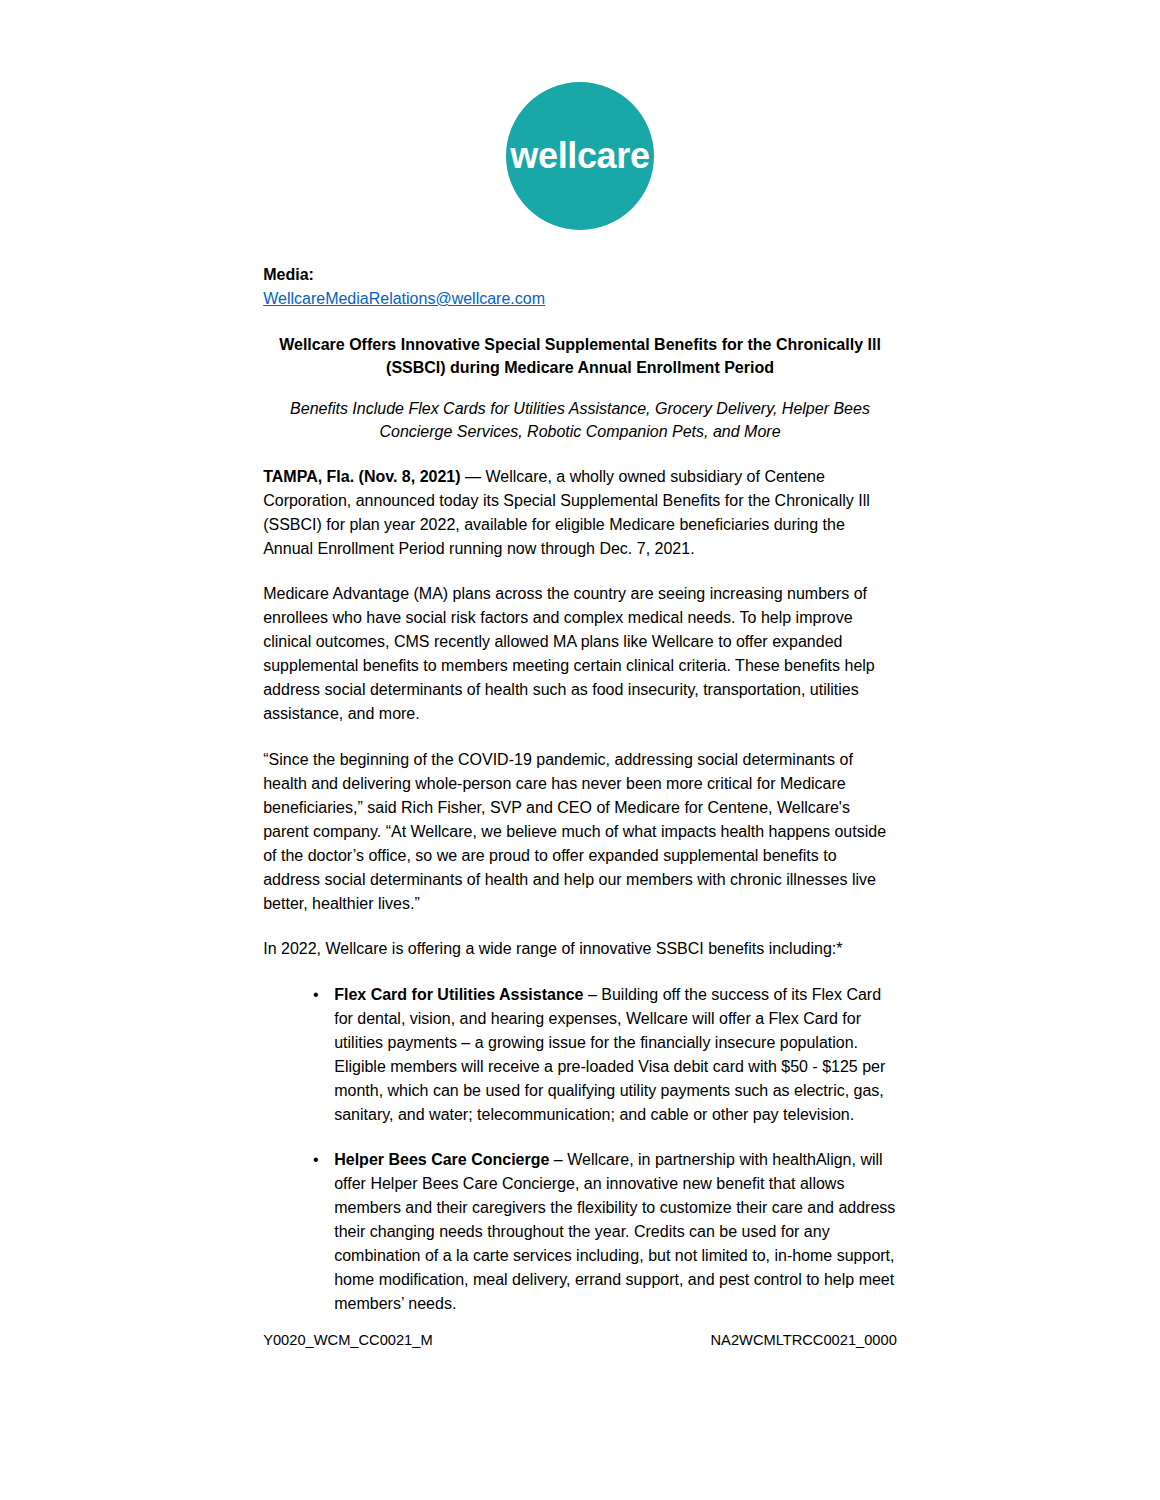wellcare TM
Media:
WellcareMediaRelations@wellcare.com
Wellcare Offers Innovative Special Supplemental Benefits for the Chronically Ill (SSBCI) during Medicare Annual Enrollment Period
Benefits Include Flex Cards for Utilities Assistance, Grocery Delivery, Helper Bees Concierge Services, Robotic Companion Pets, and More
TAMPA, Fla. (Nov. 8, 2021) — Wellcare, a wholly owned subsidiary of Centene Corporation, announced today its Special Supplemental Benefits for the Chronically Ill (SSBCI) for plan year 2022, available for eligible Medicare beneficiaries during the Annual Enrollment Period running now through Dec. 7, 2021.
Medicare Advantage (MA) plans across the country are seeing increasing numbers of enrollees who have social risk factors and complex medical needs. To help improve clinical outcomes, CMS recently allowed MA plans like Wellcare to offer expanded supplemental benefits to members meeting certain clinical criteria. These benefits help address social determinants of health such as food insecurity, transportation, utilities assistance, and more.
“Since the beginning of the COVID-19 pandemic, addressing social determinants of health and delivering whole-person care has never been more critical for Medicare beneficiaries,” said Rich Fisher, SVP and CEO of Medicare for Centene, Wellcare's parent company. “At Wellcare, we believe much of what impacts health happens outside of the doctor’s office, so we are proud to offer expanded supplemental benefits to address social determinants of health and help our members with chronic illnesses live better, healthier lives.”
In 2022, Wellcare is offering a wide range of innovative SSBCI benefits including:*
Flex Card for Utilities Assistance – Building off the success of its Flex Card for dental, vision, and hearing expenses, Wellcare will offer a Flex Card for utilities payments – a growing issue for the financially insecure population. Eligible members will receive a pre-loaded Visa debit card with $50 - $125 per month, which can be used for qualifying utility payments such as electric, gas, sanitary, and water; telecommunication; and cable or other pay television.
Helper Bees Care Concierge – Wellcare, in partnership with healthAlign, will offer Helper Bees Care Concierge, an innovative new benefit that allows members and their caregivers the flexibility to customize their care and address their changing needs throughout the year. Credits can be used for any combination of a la carte services including, but not limited to, in-home support, home modification, meal delivery, errand support, and pest control to help meet members’ needs.
Y0020_WCM_CC0021_M NA2WCMLTRCC0021_0000